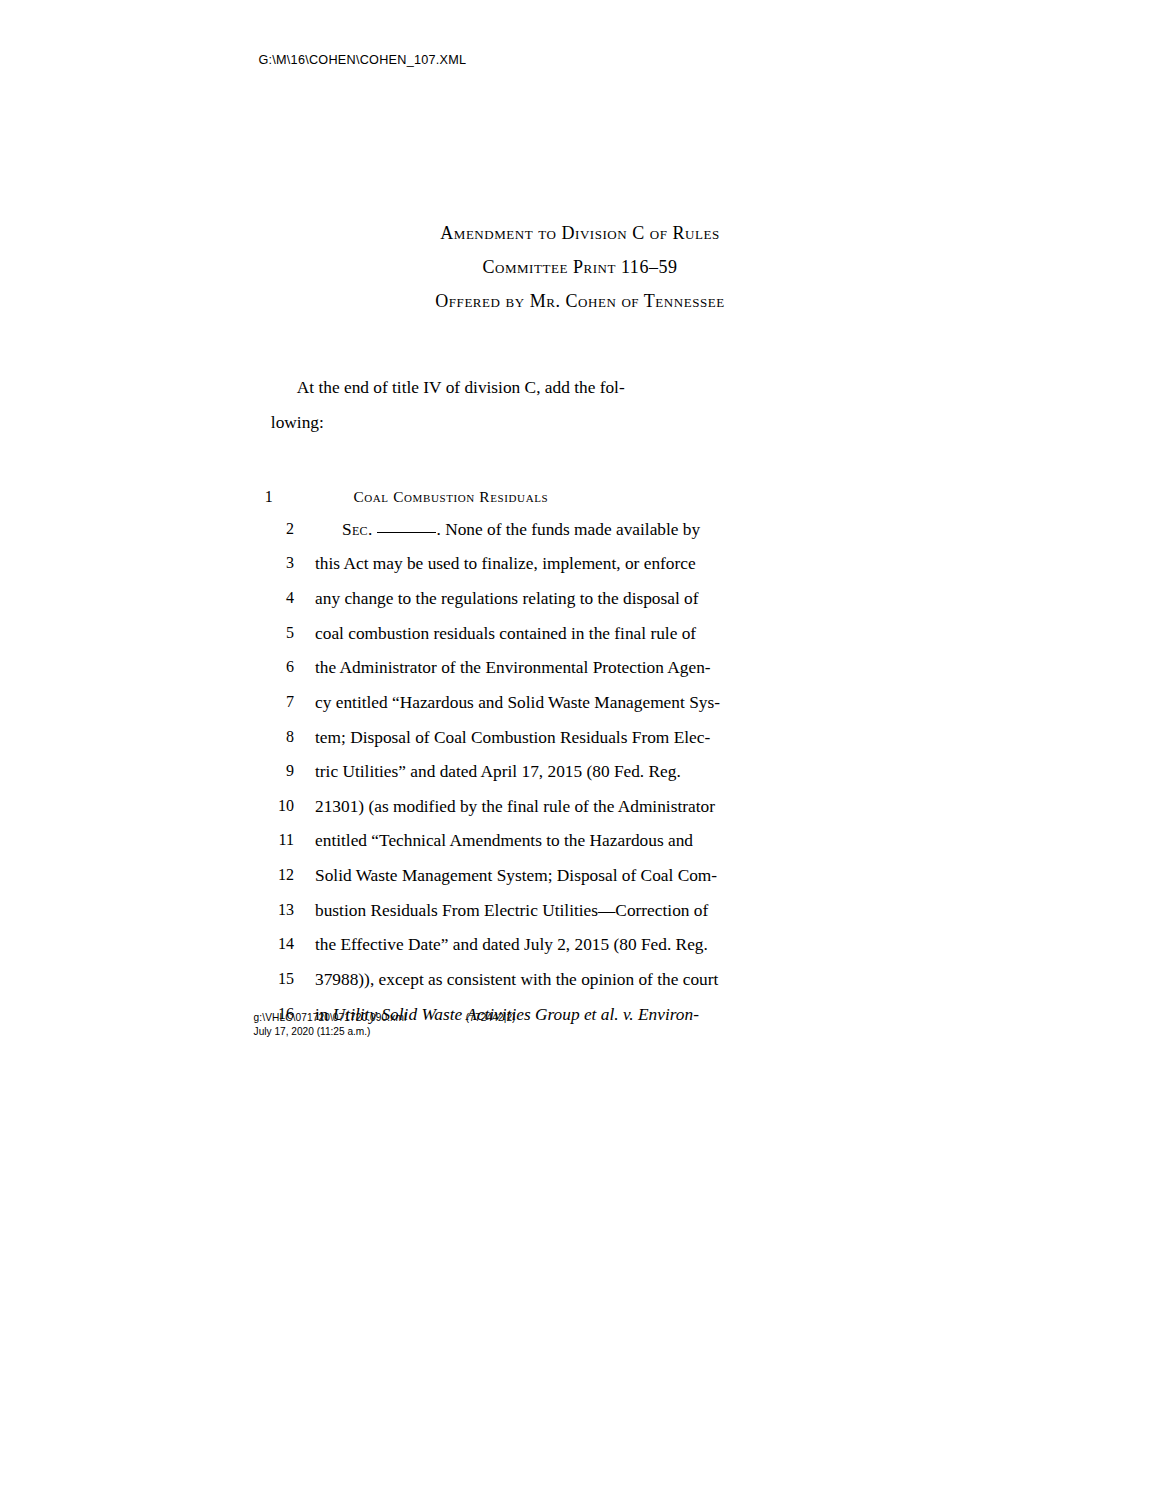G:\M\16\COHEN\COHEN_107.XML
Amendment to Division C of Rules
Committee Print 116–59
Offered by Mr. Cohen of Tennessee
At the end of title IV of division C, add the fol-lowing:
1 Coal Combustion Residuals
Sec. . None of the funds made available by
this Act may be used to finalize, implement, or enforce
any change to the regulations relating to the disposal of
coal combustion residuals contained in the final rule of
the Administrator of the Environmental Protection Agen-
cy entitled “Hazardous and Solid Waste Management Sys-
tem; Disposal of Coal Combustion Residuals From Elec-
tric Utilities” and dated April 17, 2015 (80 Fed. Reg.
21301) (as modified by the final rule of the Administrator
entitled “Technical Amendments to the Hazardous and
Solid Waste Management System; Disposal of Coal Com-
bustion Residuals From Electric Utilities—Correction of
the Effective Date” and dated July 2, 2015 (80 Fed. Reg.
37988)), except as consistent with the opinion of the court
in Utility Solid Waste Activities Group et al. v. Environ-
g:\VHLC\071720\071720.090.xml (772442|2)
July 17, 2020 (11:25 a.m.)